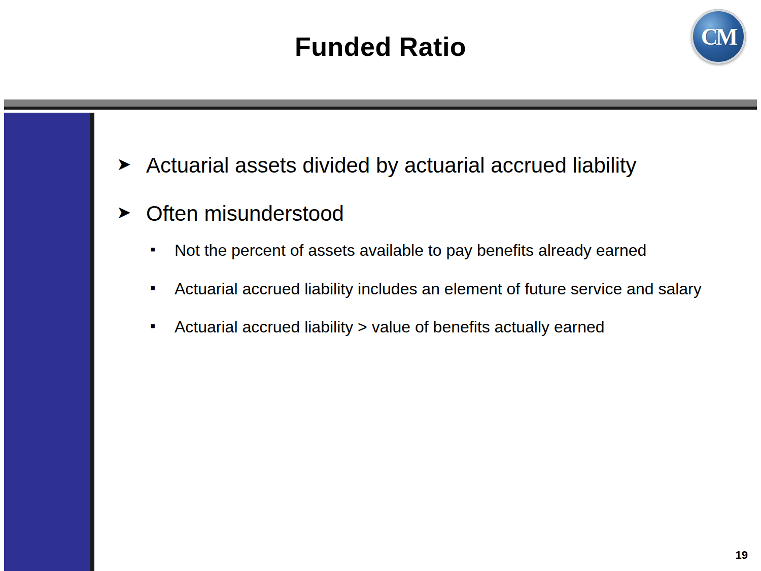Funded Ratio
CM
Actuarial assets divided by actuarial accrued liability
Often misunderstood
Not the percent of assets available to pay benefits already earned
Actuarial accrued liability includes an element of future service and salary
Actuarial accrued liability > value of benefits actually earned
19